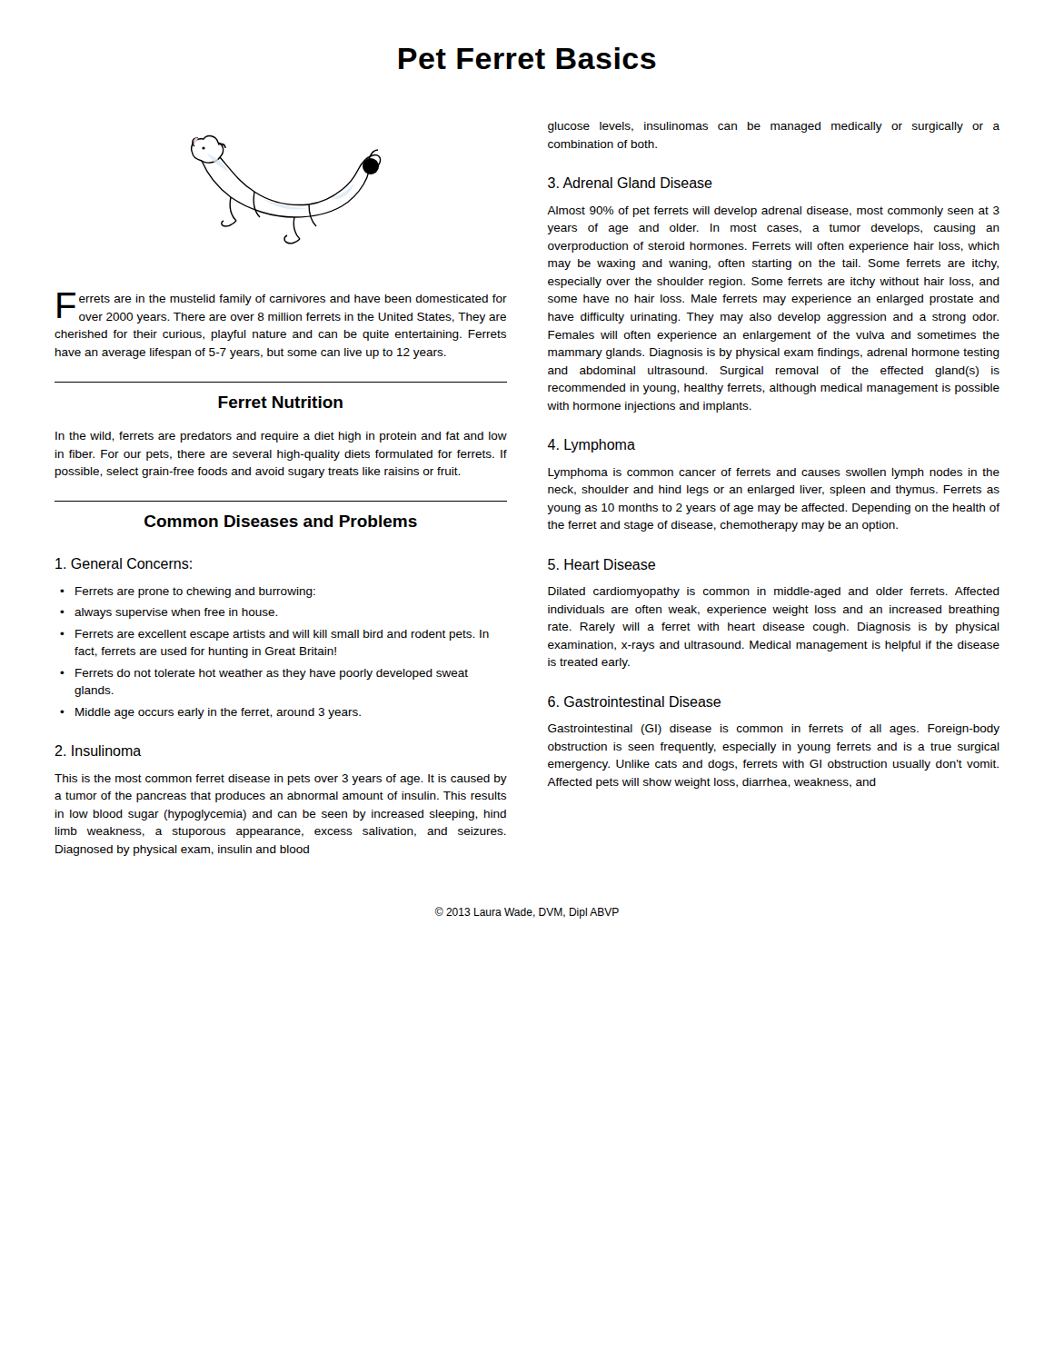Pet Ferret Basics
Ferrets are in the mustelid family of carnivores and have been domesticated for over 2000 years. There are over 8 million ferrets in the United States, They are cherished for their curious, playful nature and can be quite entertaining. Ferrets have an average lifespan of 5-7 years, but some can live up to 12 years.
Ferret Nutrition
In the wild, ferrets are predators and require a diet high in protein and fat and low in fiber. For our pets, there are several high-quality diets formulated for ferrets. If possible, select grain-free foods and avoid sugary treats like raisins or fruit.
Common Diseases and Problems
1. General Concerns:
Ferrets are prone to chewing and burrowing:
always supervise when free in house.
Ferrets are excellent escape artists and will kill small bird and rodent pets. In fact, ferrets are used for hunting in Great Britain!
Ferrets do not tolerate hot weather as they have poorly developed sweat glands.
Middle age occurs early in the ferret, around 3 years.
2. Insulinoma
This is the most common ferret disease in pets over 3 years of age. It is caused by a tumor of the pancreas that produces an abnormal amount of insulin. This results in low blood sugar (hypoglycemia) and can be seen by increased sleeping, hind limb weakness, a stuporous appearance, excess salivation, and seizures. Diagnosed by physical exam, insulin and blood
glucose levels, insulinomas can be managed medically or surgically or a combination of both.
3. Adrenal Gland Disease
Almost 90% of pet ferrets will develop adrenal disease, most commonly seen at 3 years of age and older. In most cases, a tumor develops, causing an overproduction of steroid hormones. Ferrets will often experience hair loss, which may be waxing and waning, often starting on the tail. Some ferrets are itchy, especially over the shoulder region. Some ferrets are itchy without hair loss, and some have no hair loss. Male ferrets may experience an enlarged prostate and have difficulty urinating. They may also develop aggression and a strong odor. Females will often experience an enlargement of the vulva and sometimes the mammary glands. Diagnosis is by physical exam findings, adrenal hormone testing and abdominal ultrasound. Surgical removal of the effected gland(s) is recommended in young, healthy ferrets, although medical management is possible with hormone injections and implants.
4. Lymphoma
Lymphoma is common cancer of ferrets and causes swollen lymph nodes in the neck, shoulder and hind legs or an enlarged liver, spleen and thymus. Ferrets as young as 10 months to 2 years of age may be affected. Depending on the health of the ferret and stage of disease, chemotherapy may be an option.
5. Heart Disease
Dilated cardiomyopathy is common in middle-aged and older ferrets. Affected individuals are often weak, experience weight loss and an increased breathing rate. Rarely will a ferret with heart disease cough. Diagnosis is by physical examination, x-rays and ultrasound. Medical management is helpful if the disease is treated early.
6. Gastrointestinal Disease
Gastrointestinal (GI) disease is common in ferrets of all ages. Foreign-body obstruction is seen frequently, especially in young ferrets and is a true surgical emergency. Unlike cats and dogs, ferrets with GI obstruction usually don't vomit. Affected pets will show weight loss, diarrhea, weakness, and
© 2013 Laura Wade, DVM, Dipl ABVP